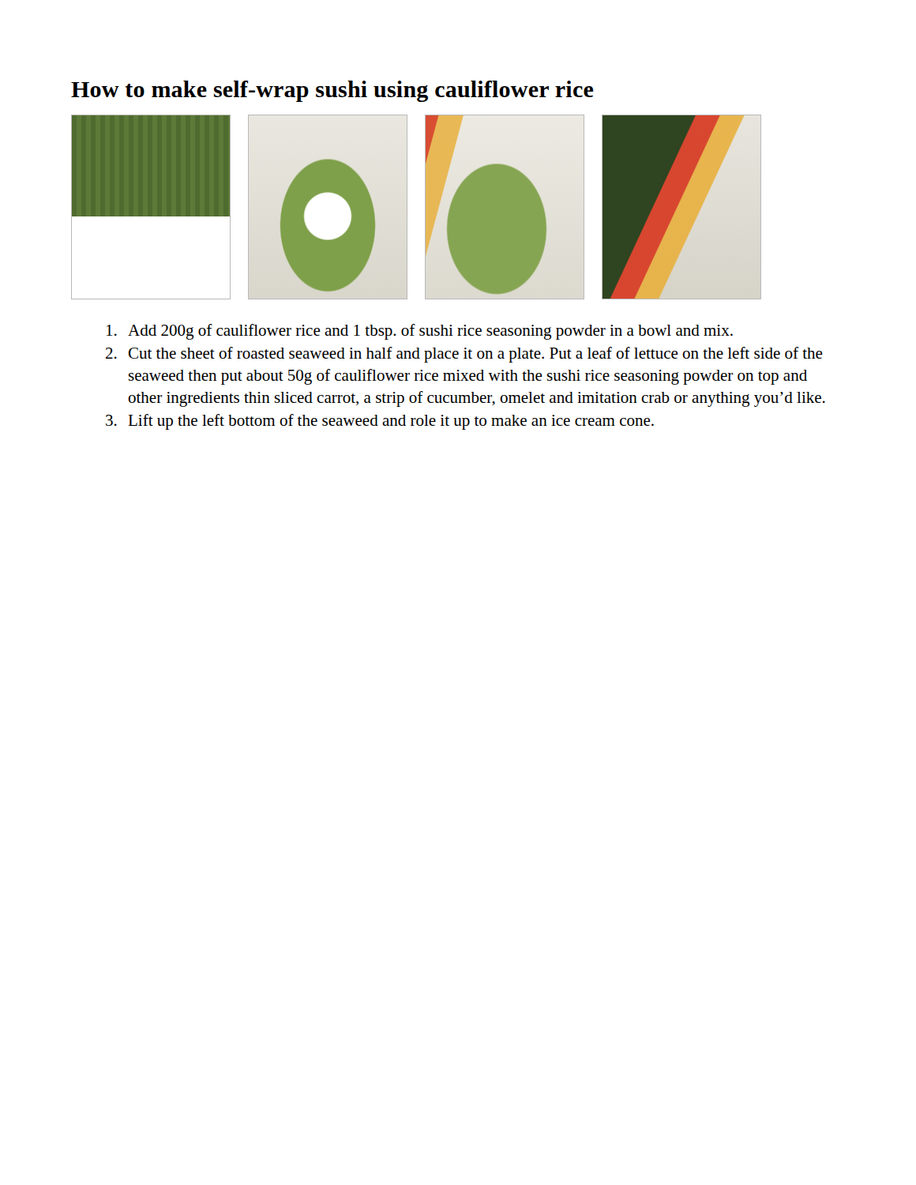How to make self-wrap sushi using cauliflower rice
Add 200g of cauliflower rice and 1 tbsp. of sushi rice seasoning powder in a bowl and mix.
Cut the sheet of roasted seaweed in half and place it on a plate. Put a leaf of lettuce on the left side of the seaweed then put about 50g of cauliflower rice mixed with the sushi rice seasoning powder on top and other ingredients thin sliced carrot, a strip of cucumber, omelet and imitation crab or anything you’d like.
Lift up the left bottom of the seaweed and role it up to make an ice cream cone.